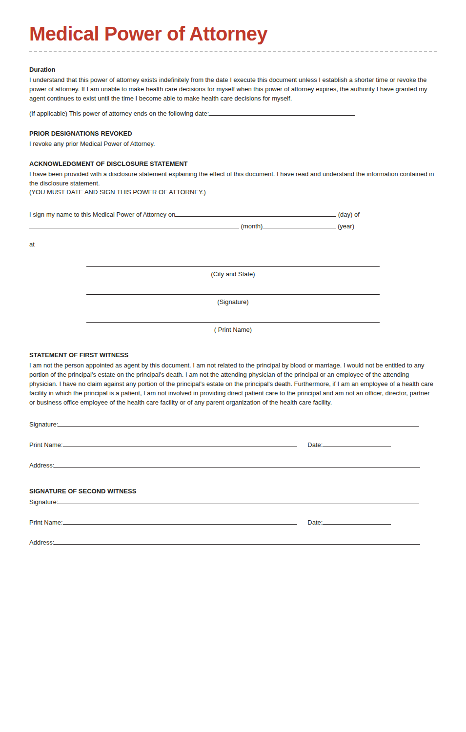Medical Power of Attorney
Duration
I understand that this power of attorney exists indefinitely from the date I execute this document unless I establish a shorter time or revoke the power of attorney. If I am unable to make health care decisions for myself when this power of attorney expires, the authority I have granted my agent continues to exist until the time I become able to make health care decisions for myself.
(If applicable) This power of attorney ends on the following date:
Prior Designations Revoked
I revoke any prior Medical Power of Attorney.
Acknowledgment of Disclosure Statement
I have been provided with a disclosure statement explaining the effect of this document. I have read and understand the information contained in the disclosure statement.
(YOU MUST DATE AND SIGN THIS POWER OF ATTORNEY.)
I sign my name to this Medical Power of Attorney on (day) of
(month) (year)
at
(City and State)
(Signature)
( Print Name)
Statement of First Witness
I am not the person appointed as agent by this document. I am not related to the principal by blood or marriage. I would not be entitled to any portion of the principal's estate on the principal's death. I am not the attending physician of the principal or an employee of the attending physician. I have no claim against any portion of the principal's estate on the principal's death. Furthermore, if I am an employee of a health care facility in which the principal is a patient, I am not involved in providing direct patient care to the principal and am not an officer, director, partner or business office employee of the health care facility or of any parent organization of the health care facility.
Signature:
Print Name: Date:
Address:
Signature of Second Witness
Signature:
Print Name: Date:
Address: